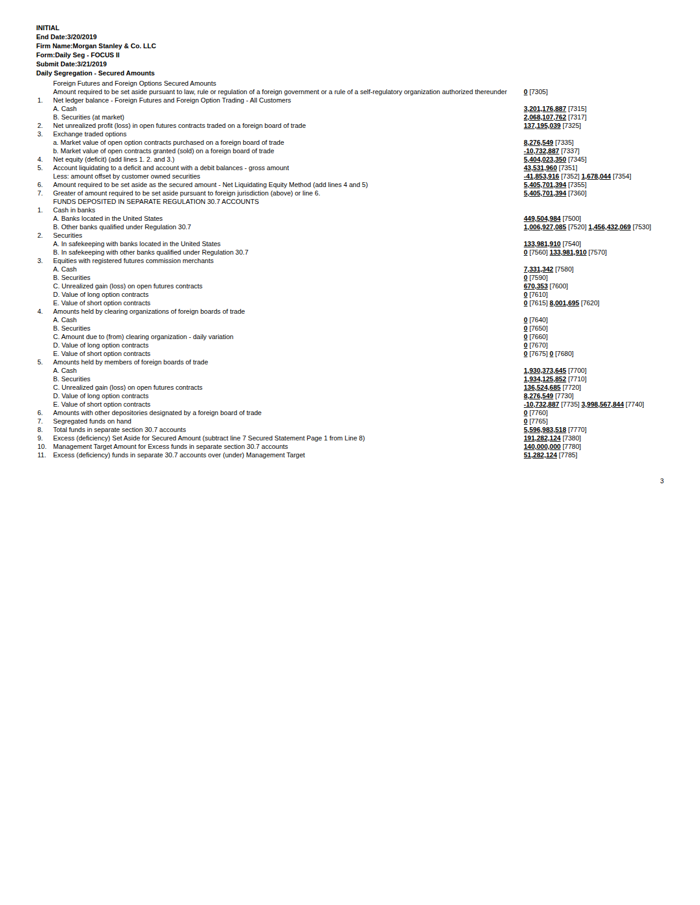INITIAL
End Date:3/20/2019
Firm Name:Morgan Stanley & Co. LLC
Form:Daily Seg - FOCUS II
Submit Date:3/21/2019
Daily Segregation - Secured Amounts
| | Foreign Futures and Foreign Options Secured Amounts | |
| | Amount required to be set aside pursuant to law, rule or regulation of a foreign government or a rule of a self-regulatory organization authorized thereunder | 0 [7305] |
| 1. | Net ledger balance - Foreign Futures and Foreign Option Trading - All Customers | |
| | A. Cash | 3,201,176,887 [7315] |
| | B. Securities (at market) | 2,068,107,762 [7317] |
| 2. | Net unrealized profit (loss) in open futures contracts traded on a foreign board of trade | 137,195,039 [7325] |
| 3. | Exchange traded options | |
| | a. Market value of open option contracts purchased on a foreign board of trade | 8,276,549 [7335] |
| | b. Market value of open contracts granted (sold) on a foreign board of trade | -10,732,887 [7337] |
| 4. | Net equity (deficit) (add lines 1. 2. and 3.) | 5,404,023,350 [7345] |
| 5. | Account liquidating to a deficit and account with a debit balances - gross amount | 43,531,960 [7351] |
| | Less: amount offset by customer owned securities | -41,853,916 [7352] 1,678,044 [7354] |
| 6. | Amount required to be set aside as the secured amount - Net Liquidating Equity Method (add lines 4 and 5) | 5,405,701,394 [7355] |
| 7. | Greater of amount required to be set aside pursuant to foreign jurisdiction (above) or line 6. | 5,405,701,394 [7360] |
| | FUNDS DEPOSITED IN SEPARATE REGULATION 30.7 ACCOUNTS | |
| 1. | Cash in banks | |
| | A. Banks located in the United States | 449,504,984 [7500] |
| | B. Other banks qualified under Regulation 30.7 | 1,006,927,085 [7520] 1,456,432,069 [7530] |
| 2. | Securities | |
| | A. In safekeeping with banks located in the United States | 133,981,910 [7540] |
| | B. In safekeeping with other banks qualified under Regulation 30.7 | 0 [7560] 133,981,910 [7570] |
| 3. | Equities with registered futures commission merchants | |
| | A. Cash | 7,331,342 [7580] |
| | B. Securities | 0 [7590] |
| | C. Unrealized gain (loss) on open futures contracts | 670,353 [7600] |
| | D. Value of long option contracts | 0 [7610] |
| | E. Value of short option contracts | 0 [7615] 8,001,695 [7620] |
| 4. | Amounts held by clearing organizations of foreign boards of trade | |
| | A. Cash | 0 [7640] |
| | B. Securities | 0 [7650] |
| | C. Amount due to (from) clearing organization - daily variation | 0 [7660] |
| | D. Value of long option contracts | 0 [7670] |
| | E. Value of short option contracts | 0 [7675] 0 [7680] |
| 5. | Amounts held by members of foreign boards of trade | |
| | A. Cash | 1,930,373,645 [7700] |
| | B. Securities | 1,934,125,852 [7710] |
| | C. Unrealized gain (loss) on open futures contracts | 136,524,685 [7720] |
| | D. Value of long option contracts | 8,276,549 [7730] |
| | E. Value of short option contracts | -10,732,887 [7735] 3,998,567,844 [7740] |
| 6. | Amounts with other depositories designated by a foreign board of trade | 0 [7760] |
| 7. | Segregated funds on hand | 0 [7765] |
| 8. | Total funds in separate section 30.7 accounts | 5,596,983,518 [7770] |
| 9. | Excess (deficiency) Set Aside for Secured Amount (subtract line 7 Secured Statement Page 1 from Line 8) | 191,282,124 [7380] |
| 10. | Management Target Amount for Excess funds in separate section 30.7 accounts | 140,000,000 [7780] |
| 11. | Excess (deficiency) funds in separate 30.7 accounts over (under) Management Target | 51,282,124 [7785] |
3